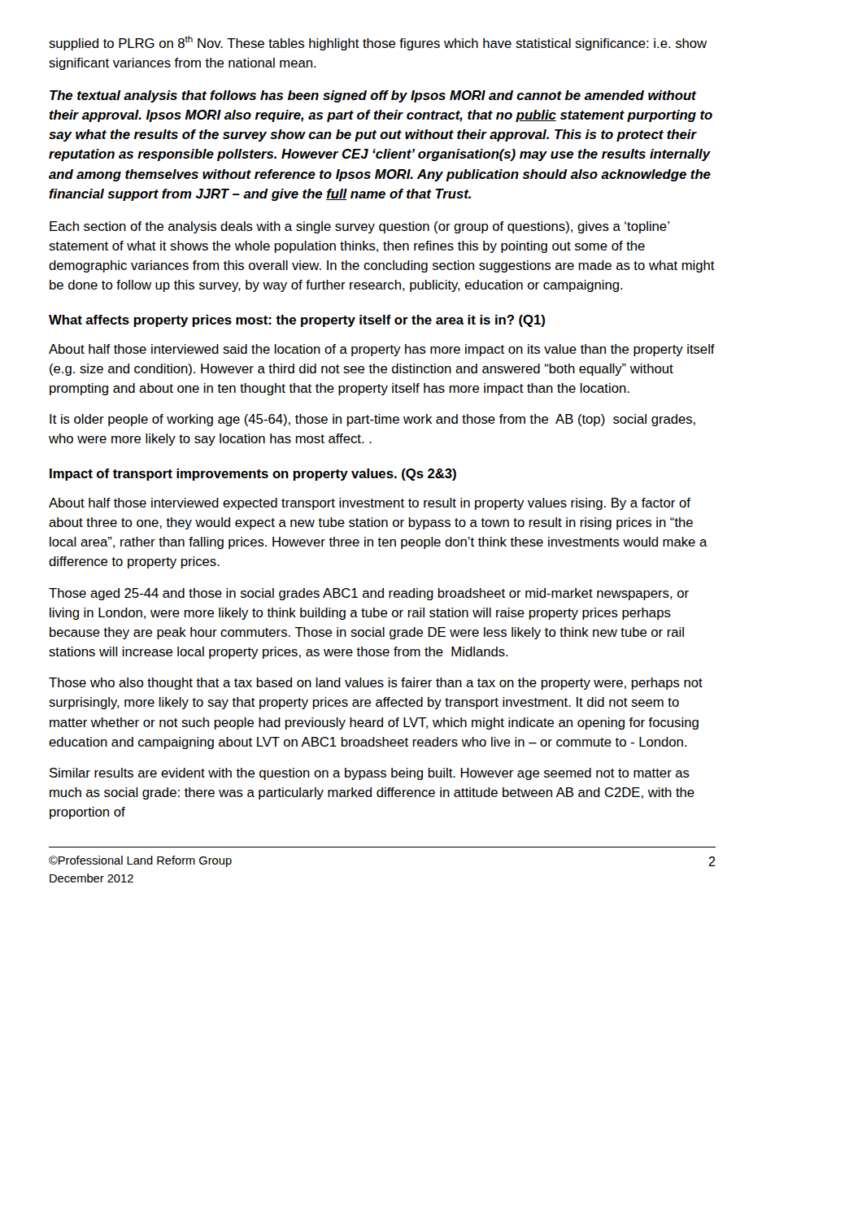supplied to PLRG on 8th Nov. These tables highlight those figures which have statistical significance: i.e. show significant variances from the national mean.
The textual analysis that follows has been signed off by Ipsos MORI and cannot be amended without their approval. Ipsos MORI also require, as part of their contract, that no public statement purporting to say what the results of the survey show can be put out without their approval. This is to protect their reputation as responsible pollsters. However CEJ ‘client’ organisation(s) may use the results internally and among themselves without reference to Ipsos MORI. Any publication should also acknowledge the financial support from JJRT – and give the full name of that Trust.
Each section of the analysis deals with a single survey question (or group of questions), gives a ‘topline’ statement of what it shows the whole population thinks, then refines this by pointing out some of the demographic variances from this overall view. In the concluding section suggestions are made as to what might be done to follow up this survey, by way of further research, publicity, education or campaigning.
What affects property prices most: the property itself or the area it is in? (Q1)
About half those interviewed said the location of a property has more impact on its value than the property itself (e.g. size and condition). However a third did not see the distinction and answered “both equally” without prompting and about one in ten thought that the property itself has more impact than the location.
It is older people of working age (45-64), those in part-time work and those from the AB (top) social grades, who were more likely to say location has most affect. .
Impact of transport improvements on property values. (Qs 2&3)
About half those interviewed expected transport investment to result in property values rising. By a factor of about three to one, they would expect a new tube station or bypass to a town to result in rising prices in “the local area”, rather than falling prices. However three in ten people don’t think these investments would make a difference to property prices.
Those aged 25-44 and those in social grades ABC1 and reading broadsheet or mid-market newspapers, or living in London, were more likely to think building a tube or rail station will raise property prices perhaps because they are peak hour commuters. Those in social grade DE were less likely to think new tube or rail stations will increase local property prices, as were those from the Midlands.
Those who also thought that a tax based on land values is fairer than a tax on the property were, perhaps not surprisingly, more likely to say that property prices are affected by transport investment. It did not seem to matter whether or not such people had previously heard of LVT, which might indicate an opening for focusing education and campaigning about LVT on ABC1 broadsheet readers who live in – or commute to - London.
Similar results are evident with the question on a bypass being built. However age seemed not to matter as much as social grade: there was a particularly marked difference in attitude between AB and C2DE, with the proportion of
©Professional Land Reform Group
December 2012 2